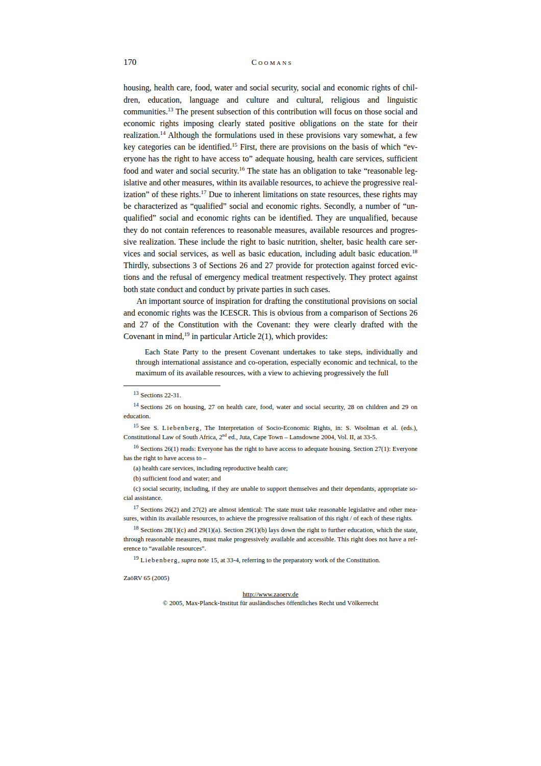170
Coomans
housing, health care, food, water and social security, social and economic rights of children, education, language and culture and cultural, religious and linguistic communities.13 The present subsection of this contribution will focus on those social and economic rights imposing clearly stated positive obligations on the state for their realization.14 Although the formulations used in these provisions vary somewhat, a few key categories can be identified.15 First, there are provisions on the basis of which “everyone has the right to have access to” adequate housing, health care services, sufficient food and water and social security.16 The state has an obligation to take “reasonable legislative and other measures, within its available resources, to achieve the progressive realization” of these rights.17 Due to inherent limitations on state resources, these rights may be characterized as “qualified” social and economic rights. Secondly, a number of “unqualified” social and economic rights can be identified. They are unqualified, because they do not contain references to reasonable measures, available resources and progressive realization. These include the right to basic nutrition, shelter, basic health care services and social services, as well as basic education, including adult basic education.18 Thirdly, subsections 3 of Sections 26 and 27 provide for protection against forced evictions and the refusal of emergency medical treatment respectively. They protect against both state conduct and conduct by private parties in such cases.
An important source of inspiration for drafting the constitutional provisions on social and economic rights was the ICESCR. This is obvious from a comparison of Sections 26 and 27 of the Constitution with the Covenant: they were clearly drafted with the Covenant in mind,19 in particular Article 2(1), which provides:
Each State Party to the present Covenant undertakes to take steps, individually and through international assistance and co-operation, especially economic and technical, to the maximum of its available resources, with a view to achieving progressively the full
13 Sections 22-31.
14 Sections 26 on housing, 27 on health care, food, water and social security, 28 on children and 29 on education.
15 See S. Liebenberg, The Interpretation of Socio-Economic Rights, in: S. Woolman et al. (eds.), Constitutional Law of South Africa, 2nd ed., Juta, Cape Town – Lansdowne 2004, Vol. II, at 33-5.
16 Sections 26(1) reads: Everyone has the right to have access to adequate housing. Section 27(1): Everyone has the right to have access to –
(a) health care services, including reproductive health care;
(b) sufficient food and water; and
(c) social security, including, if they are unable to support themselves and their dependants, appropriate social assistance.
17 Sections 26(2) and 27(2) are almost identical: The state must take reasonable legislative and other measures, within its available resources, to achieve the progressive realisation of this right / of each of these rights.
18 Sections 28(1)(c) and 29(1)(a). Section 29(1)(b) lays down the right to further education, which the state, through reasonable measures, must make progressively available and accessible. This right does not have a reference to “available resources”.
19 Liebenberg, supra note 15, at 33-4, referring to the preparatory work of the Constitution.
ZaöRV 65 (2005)
http://www.zaoerv.de
© 2005, Max-Planck-Institut für ausländisches öffentliches Recht und Völkerrecht